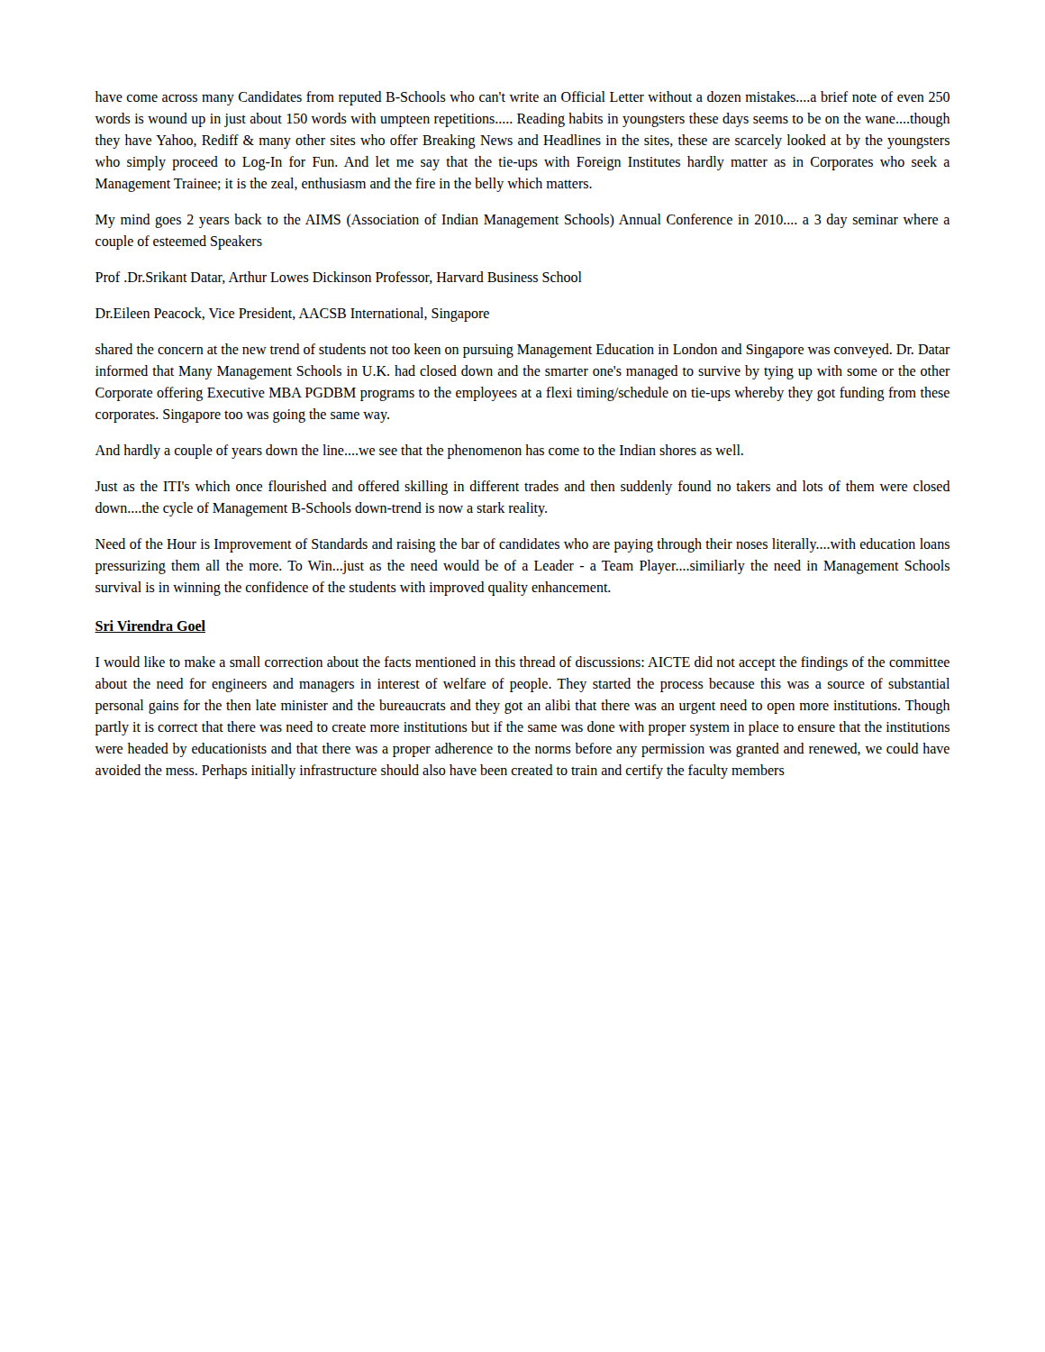have come across many Candidates from reputed B-Schools who can't write an Official Letter without a dozen mistakes....a brief note of even 250 words is wound up in just about 150 words with umpteen repetitions..... Reading habits in youngsters these days seems to be on the wane....though they have Yahoo, Rediff & many other sites who offer Breaking News and Headlines in the sites, these are scarcely looked at by the youngsters who simply proceed to Log-In for Fun. And let me say that the tie-ups with Foreign Institutes hardly matter as in Corporates who seek a Management Trainee; it is the zeal, enthusiasm and the fire in the belly which matters.
My mind goes 2 years back to the AIMS (Association of Indian Management Schools) Annual Conference in 2010.... a 3 day seminar where a couple of esteemed Speakers
Prof .Dr.Srikant Datar, Arthur Lowes Dickinson Professor, Harvard Business School
Dr.Eileen Peacock, Vice President, AACSB International, Singapore
shared the concern at the new trend of students not too keen on pursuing Management Education in London and Singapore was conveyed. Dr. Datar informed that Many Management Schools in U.K. had closed down and the smarter one's managed to survive by tying up with some or the other Corporate offering Executive MBA PGDBM programs to the employees at a flexi timing/schedule on tie-ups whereby they got funding from these corporates. Singapore too was going the same way.
And hardly a couple of years down the line....we see that the phenomenon has come to the Indian shores as well.
Just as the ITI's which once flourished and offered skilling in different trades and then suddenly found no takers and lots of them were closed down....the cycle of Management B-Schools down-trend is now a stark reality.
Need of the Hour is Improvement of Standards and raising the bar of candidates who are paying through their noses literally....with education loans pressurizing them all the more. To Win...just as the need would be of a Leader - a Team Player....similiarly the need in Management Schools survival is in winning the confidence of the students with improved quality enhancement.
Sri Virendra Goel
I would like to make a small correction about the facts mentioned in this thread of discussions: AICTE did not accept the findings of the committee about the need for engineers and managers in interest of welfare of people. They started the process because this was a source of substantial personal gains for the then late minister and the bureaucrats and they got an alibi that there was an urgent need to open more institutions. Though partly it is correct that there was need to create more institutions but if the same was done with proper system in place to ensure that the institutions were headed by educationists and that there was a proper adherence to the norms before any permission was granted and renewed, we could have avoided the mess. Perhaps initially infrastructure should also have been created to train and certify the faculty members